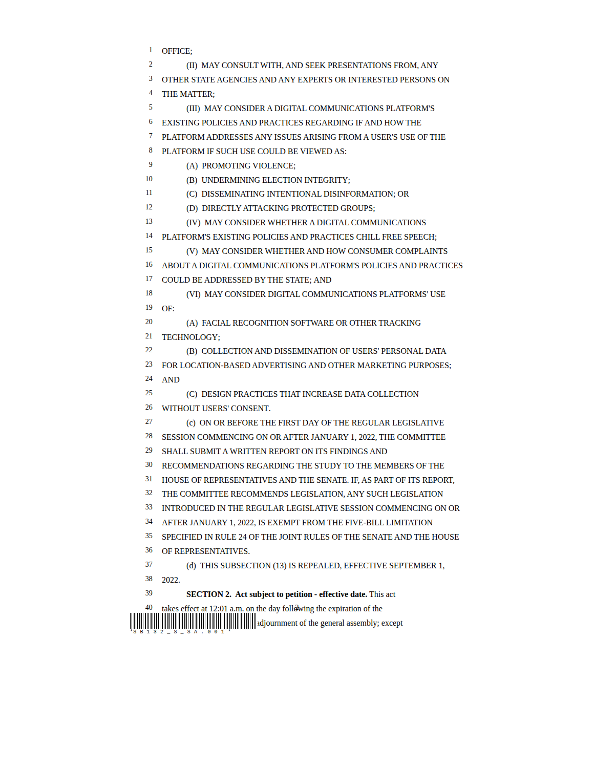| 1 | OFFICE ; |
| 2 | (II) MAY CONSULT WITH, AND SEEK PRESENTATIONS FROM, ANY |
| 3 | OTHER STATE AGENCIES AND ANY EXPERTS OR INTERESTED PERSONS ON |
| 4 | THE MATTER ; |
| 5 | (III) MAY CONSIDER A DIGITAL COMMUNICATIONS PLATFORM'S |
| 6 | EXISTING POLICIES AND PRACTICES REGARDING IF AND HOW THE |
| 7 | PLATFORM ADDRESSES ANY ISSUES ARISING FROM A USER'S USE OF THE |
| 8 | PLATFORM IF SUCH USE COULD BE VIEWED AS : |
| 9 | (A) PROMOTING VIOLENCE ; |
| 10 | (B) UNDERMINING ELECTION INTEGRITY ; |
| 11 | (C) DISSEMINATING INTENTIONAL DISINFORMATION ; OR |
| 12 | (D) DIRECTLY ATTACKING PROTECTED GROUPS ; |
| 13 | (IV) MAY CONSIDER WHETHER A DIGITAL COMMUNICATIONS |
| 14 | PLATFORM'S EXISTING POLICIES AND PRACTICES CHILL FREE SPEECH ; |
| 15 | (V) MAY CONSIDER WHETHER AND HOW CONSUMER COMPLAINTS |
| 16 | ABOUT A DIGITAL COMMUNICATIONS PLATFORM'S POLICIES AND PRACTICES |
| 17 | COULD BE ADDRESSED BY THE STATE ; AND |
| 18 | (VI) MAY CONSIDER DIGITAL COMMUNICATIONS PLATFORMS' USE |
| 19 | OF : |
| 20 | (A) FACIAL RECOGNITION SOFTWARE OR OTHER TRACKING |
| 21 | TECHNOLOGY ; |
| 22 | (B) COLLECTION AND DISSEMINATION OF USERS' PERSONAL DATA |
| 23 | FOR LOCATION-BASED ADVERTISING AND OTHER MARKETING PURPOSES ; |
| 24 | AND |
| 25 | (C) DESIGN PRACTICES THAT INCREASE DATA COLLECTION |
| 26 | WITHOUT USERS' CONSENT . |
| 27 | (c) ON OR BEFORE THE FIRST DAY OF THE REGULAR LEGISLATIVE |
| 28 | SESSION COMMENCING ON OR AFTER JANUARY 1, 2022, THE COMMITTEE |
| 29 | SHALL SUBMIT A WRITTEN REPORT ON ITS FINDINGS AND |
| 30 | RECOMMENDATIONS REGARDING THE STUDY TO THE MEMBERS OF THE |
| 31 | HOUSE OF REPRESENTATIVES AND THE SENATE. IF, AS PART OF ITS REPORT, |
| 32 | THE COMMITTEE RECOMMENDS LEGISLATION, ANY SUCH LEGISLATION |
| 33 | INTRODUCED IN THE REGULAR LEGISLATIVE SESSION COMMENCING ON OR |
| 34 | AFTER JANUARY 1, 2022, IS EXEMPT FROM THE FIVE-BILL LIMITATION |
| 35 | SPECIFIED IN RULE 24 OF THE JOINT RULES OF THE SENATE AND THE HOUSE |
| 36 | OF REPRESENTATIVES . |
| 37 | (d) THIS SUBSECTION (13) IS REPEALED, EFFECTIVE SEPTEMBER 1, |
| 38 | 2022. |
| 39 | SECTION 2. Act subject to petition - effective date. This act |
| 40 | takes effect at 12:01 a.m. on the day following the expiration of the |
| 41 | ninety-day period after final adjournment of the general assembly; except |
*S B 1 3 2 _ S _ S A . 0 0 1 *
-2-